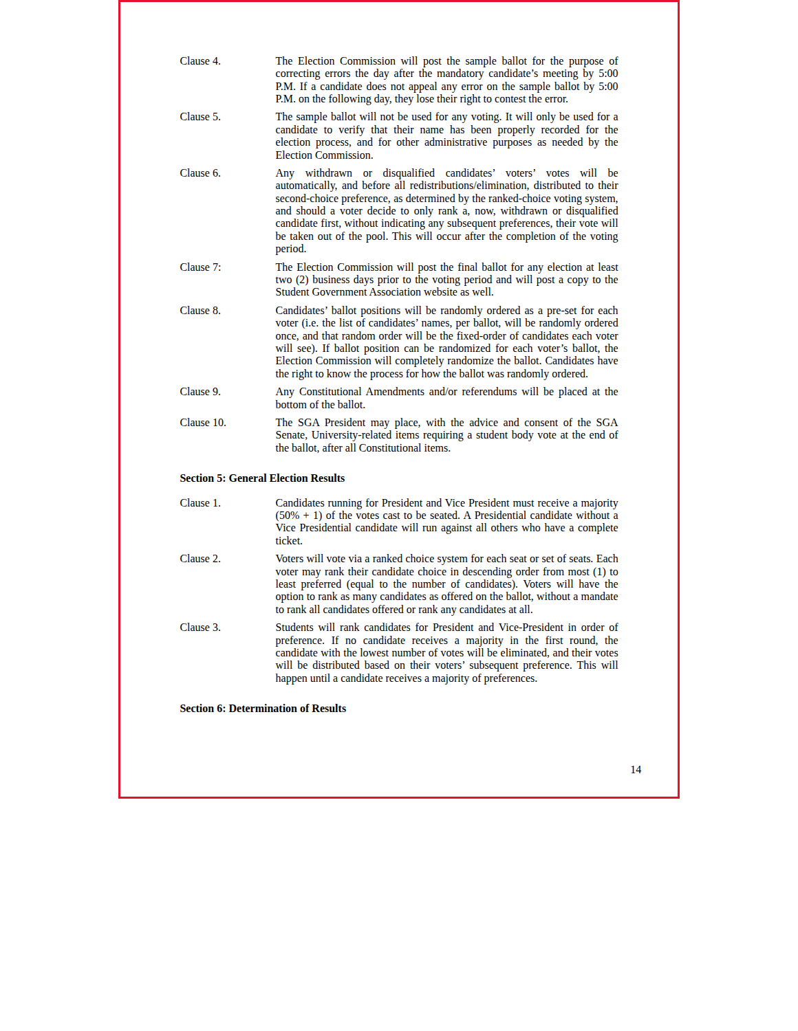| Clause 4. | The Election Commission will post the sample ballot for the purpose of correcting errors the day after the mandatory candidate’s meeting by 5:00 P.M. If a candidate does not appeal any error on the sample ballot by 5:00 P.M. on the following day, they lose their right to contest the error. |
| Clause 5. | The sample ballot will not be used for any voting. It will only be used for a candidate to verify that their name has been properly recorded for the election process, and for other administrative purposes as needed by the Election Commission. |
| Clause 6. | Any withdrawn or disqualified candidates’ voters’ votes will be automatically, and before all redistributions/elimination, distributed to their second-choice preference, as determined by the ranked-choice voting system, and should a voter decide to only rank a, now, withdrawn or disqualified candidate first, without indicating any subsequent preferences, their vote will be taken out of the pool. This will occur after the completion of the voting period. |
| Clause 7: | The Election Commission will post the final ballot for any election at least two (2) business days prior to the voting period and will post a copy to the Student Government Association website as well. |
| Clause 8. | Candidates’ ballot positions will be randomly ordered as a pre-set for each voter (i.e. the list of candidates’ names, per ballot, will be randomly ordered once, and that random order will be the fixed-order of candidates each voter will see). If ballot position can be randomized for each voter’s ballot, the Election Commission will completely randomize the ballot. Candidates have the right to know the process for how the ballot was randomly ordered. |
| Clause 9. | Any Constitutional Amendments and/or referendums will be placed at the bottom of the ballot. |
| Clause 10. | The SGA President may place, with the advice and consent of the SGA Senate, University-related items requiring a student body vote at the end of the ballot, after all Constitutional items. |
Section 5: General Election Results
| Clause 1. | Candidates running for President and Vice President must receive a majority (50% + 1) of the votes cast to be seated. A Presidential candidate without a Vice Presidential candidate will run against all others who have a complete ticket. |
| Clause 2. | Voters will vote via a ranked choice system for each seat or set of seats. Each voter may rank their candidate choice in descending order from most (1) to least preferred (equal to the number of candidates). Voters will have the option to rank as many candidates as offered on the ballot, without a mandate to rank all candidates offered or rank any candidates at all. |
| Clause 3. | Students will rank candidates for President and Vice-President in order of preference. If no candidate receives a majority in the first round, the candidate with the lowest number of votes will be eliminated, and their votes will be distributed based on their voters’ subsequent preference. This will happen until a candidate receives a majority of preferences. |
Section 6: Determination of Results
14